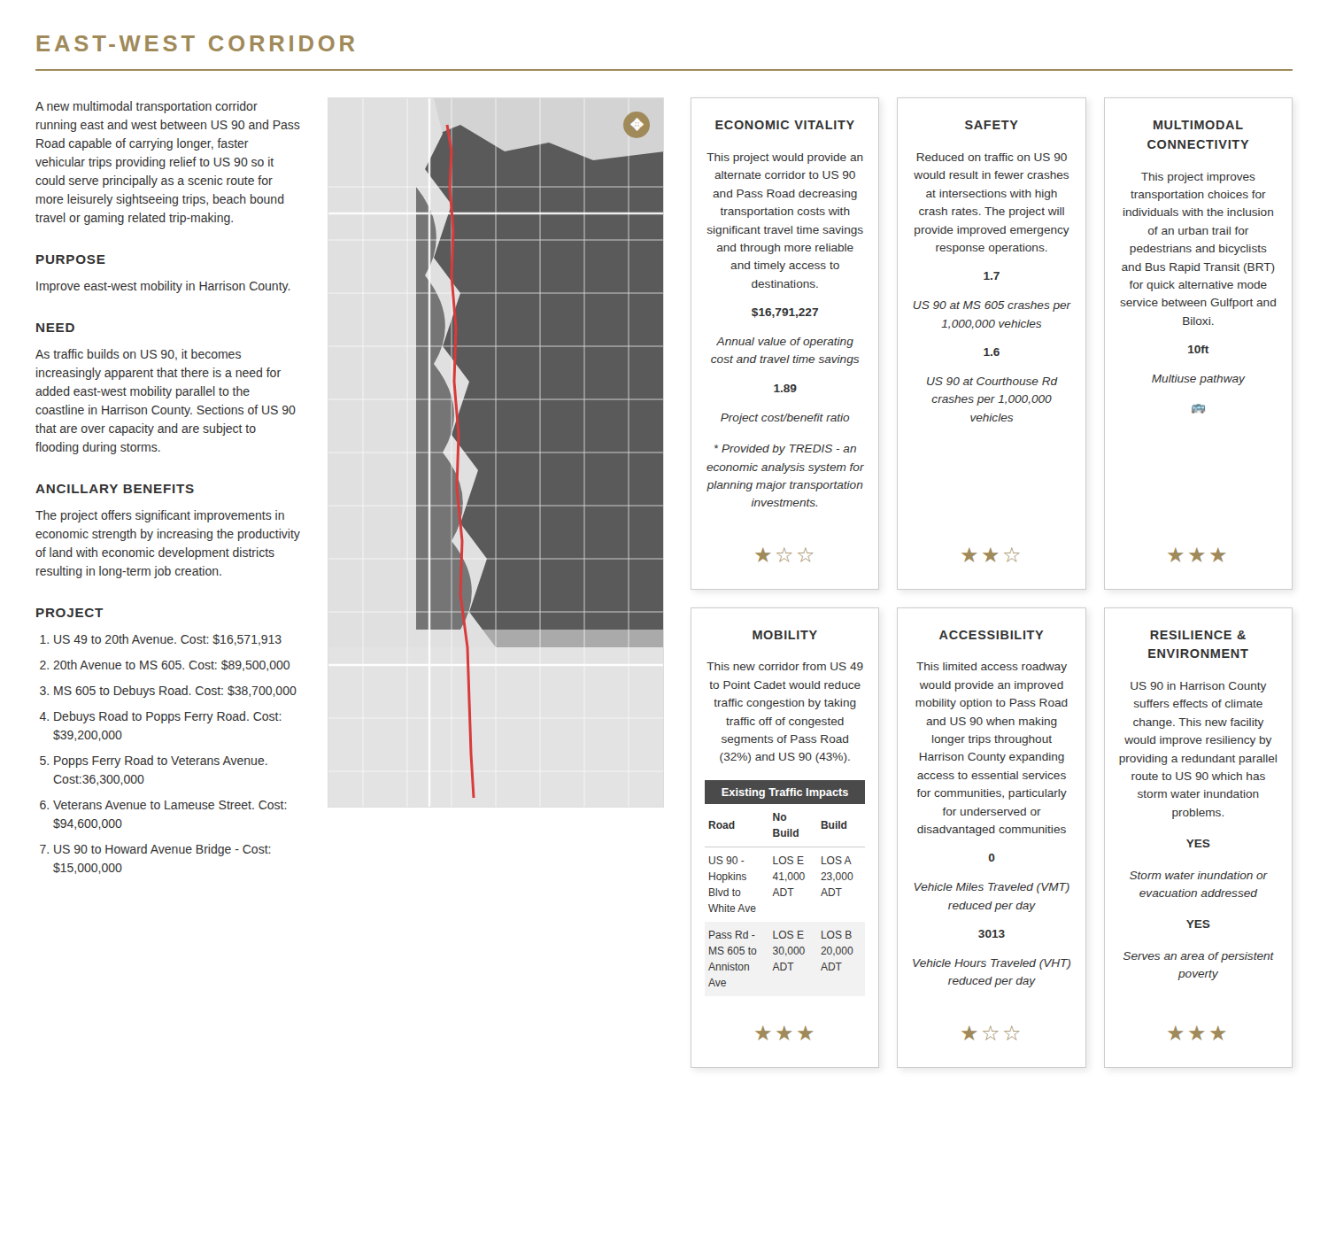East-West Corridor
A new multimodal transportation corridor running east and west between US 90 and Pass Road capable of carrying longer, faster vehicular trips providing relief to US 90 so it could serve principally as a scenic route for more leisurely sightseeing trips, beach bound travel or gaming related trip-making.
Purpose
Improve east-west mobility in Harrison County.
Need
As traffic builds on US 90, it becomes increasingly apparent that there is a need for added east-west mobility parallel to the coastline in Harrison County. Sections of US 90 that are over capacity and are subject to flooding during storms.
Ancillary Benefits
The project offers significant improvements in economic strength by increasing the productivity of land with economic development districts resulting in long-term job creation.
Project
US 49 to 20th Avenue. Cost: $16,571,913
20th Avenue to MS 605. Cost: $89,500,000
MS 605 to Debuys Road. Cost: $38,700,000
Debuys Road to Popps Ferry Road. Cost: $39,200,000
Popps Ferry Road to Veterans Avenue. Cost:36,300,000
Veterans Avenue to Lameuse Street. Cost: $94,600,000
US 90 to Howard Avenue Bridge - Cost: $15,000,000
✥
Economic Vitality
This project would provide an alternate corridor to US 90 and Pass Road decreasing transportation costs with significant travel time savings and through more reliable and timely access to destinations.
$16,791,227
Annual value of operating cost and travel time savings
1.89
Project cost/benefit ratio
* Provided by TREDIS - an economic analysis system for planning major transportation investments.
★☆☆
Safety
Reduced on traffic on US 90 would result in fewer crashes at intersections with high crash rates. The project will provide improved emergency response operations.
1.7
US 90 at MS 605 crashes per 1,000,000 vehicles
1.6
US 90 at Courthouse Rd crashes per 1,000,000 vehicles
★★☆
Multimodal Connectivity
This project improves transportation choices for individuals with the inclusion of an urban trail for pedestrians and bicyclists and Bus Rapid Transit (BRT) for quick alternative mode service between Gulfport and Biloxi.
10ft
Multiuse pathway
🚌
★★★
Mobility
This new corridor from US 49 to Point Cadet would reduce traffic congestion by taking traffic off of congested segments of Pass Road (32%) and US 90 (43%).
Existing Traffic Impacts
| Road | No Build | Build |
| --- | --- | --- |
| US 90 - Hopkins Blvd to White Ave | LOS E 41,000 ADT | LOS A 23,000 ADT |
| Pass Rd - MS 605 to Anniston Ave | LOS E 30,000 ADT | LOS B 20,000 ADT |
★★★
Accessibility
This limited access roadway would provide an improved mobility option to Pass Road and US 90 when making longer trips throughout Harrison County expanding access to essential services for communities, particularly for underserved or disadvantaged communities
0
Vehicle Miles Traveled (VMT) reduced per day
3013
Vehicle Hours Traveled (VHT) reduced per day
★☆☆
Resilience & Environment
US 90 in Harrison County suffers effects of climate change. This new facility would improve resiliency by providing a redundant parallel route to US 90 which has storm water inundation problems.
YES
Storm water inundation or evacuation addressed
YES
Serves an area of persistent poverty
★★★